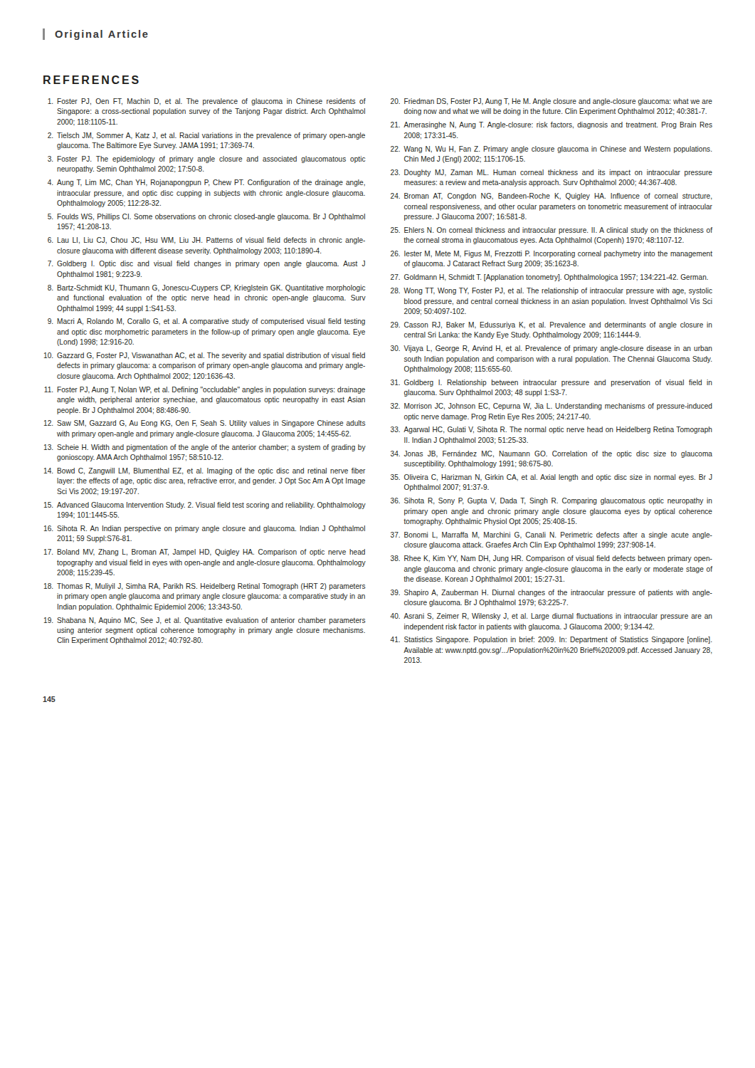Original Article
REFERENCES
Foster PJ, Oen FT, Machin D, et al. The prevalence of glaucoma in Chinese residents of Singapore: a cross-sectional population survey of the Tanjong Pagar district. Arch Ophthalmol 2000; 118:1105-11.
Tielsch JM, Sommer A, Katz J, et al. Racial variations in the prevalence of primary open-angle glaucoma. The Baltimore Eye Survey. JAMA 1991; 17:369-74.
Foster PJ. The epidemiology of primary angle closure and associated glaucomatous optic neuropathy. Semin Ophthalmol 2002; 17:50-8.
Aung T, Lim MC, Chan YH, Rojanapongpun P, Chew PT. Configuration of the drainage angle, intraocular pressure, and optic disc cupping in subjects with chronic angle-closure glaucoma. Ophthalmology 2005; 112:28-32.
Foulds WS, Phillips CI. Some observations on chronic closed-angle glaucoma. Br J Ophthalmol 1957; 41:208-13.
Lau LI, Liu CJ, Chou JC, Hsu WM, Liu JH. Patterns of visual field defects in chronic angle-closure glaucoma with different disease severity. Ophthalmology 2003; 110:1890-4.
Goldberg I. Optic disc and visual field changes in primary open angle glaucoma. Aust J Ophthalmol 1981; 9:223-9.
Bartz-Schmidt KU, Thumann G, Jonescu-Cuypers CP, Krieglstein GK. Quantitative morphologic and functional evaluation of the optic nerve head in chronic open-angle glaucoma. Surv Ophthalmol 1999; 44 suppl 1:S41-53.
Macri A, Rolando M, Corallo G, et al. A comparative study of computerised visual field testing and optic disc morphometric parameters in the follow-up of primary open angle glaucoma. Eye (Lond) 1998; 12:916-20.
Gazzard G, Foster PJ, Viswanathan AC, et al. The severity and spatial distribution of visual field defects in primary glaucoma: a comparison of primary open-angle glaucoma and primary angle-closure glaucoma. Arch Ophthalmol 2002; 120:1636-43.
Foster PJ, Aung T, Nolan WP, et al. Defining "occludable" angles in population surveys: drainage angle width, peripheral anterior synechiae, and glaucomatous optic neuropathy in east Asian people. Br J Ophthalmol 2004; 88:486-90.
Saw SM, Gazzard G, Au Eong KG, Oen F, Seah S. Utility values in Singapore Chinese adults with primary open-angle and primary angle-closure glaucoma. J Glaucoma 2005; 14:455-62.
Scheie H. Width and pigmentation of the angle of the anterior chamber; a system of grading by gonioscopy. AMA Arch Ophthalmol 1957; 58:510-12.
Bowd C, Zangwill LM, Blumenthal EZ, et al. Imaging of the optic disc and retinal nerve fiber layer: the effects of age, optic disc area, refractive error, and gender. J Opt Soc Am A Opt Image Sci Vis 2002; 19:197-207.
Advanced Glaucoma Intervention Study. 2. Visual field test scoring and reliability. Ophthalmology 1994; 101:1445-55.
Sihota R. An Indian perspective on primary angle closure and glaucoma. Indian J Ophthalmol 2011; 59 Suppl:S76-81.
Boland MV, Zhang L, Broman AT, Jampel HD, Quigley HA. Comparison of optic nerve head topography and visual field in eyes with open-angle and angle-closure glaucoma. Ophthalmology 2008; 115:239-45.
Thomas R, Muliyil J, Simha RA, Parikh RS. Heidelberg Retinal Tomograph (HRT 2) parameters in primary open angle glaucoma and primary angle closure glaucoma: a comparative study in an Indian population. Ophthalmic Epidemiol 2006; 13:343-50.
Shabana N, Aquino MC, See J, et al. Quantitative evaluation of anterior chamber parameters using anterior segment optical coherence tomography in primary angle closure mechanisms. Clin Experiment Ophthalmol 2012; 40:792-80.
Friedman DS, Foster PJ, Aung T, He M. Angle closure and angle-closure glaucoma: what we are doing now and what we will be doing in the future. Clin Experiment Ophthalmol 2012; 40:381-7.
Amerasinghe N, Aung T. Angle-closure: risk factors, diagnosis and treatment. Prog Brain Res 2008; 173:31-45.
Wang N, Wu H, Fan Z. Primary angle closure glaucoma in Chinese and Western populations. Chin Med J (Engl) 2002; 115:1706-15.
Doughty MJ, Zaman ML. Human corneal thickness and its impact on intraocular pressure measures: a review and meta-analysis approach. Surv Ophthalmol 2000; 44:367-408.
Broman AT, Congdon NG, Bandeen-Roche K, Quigley HA. Influence of corneal structure, corneal responsiveness, and other ocular parameters on tonometric measurement of intraocular pressure. J Glaucoma 2007; 16:581-8.
Ehlers N. On corneal thickness and intraocular pressure. II. A clinical study on the thickness of the corneal stroma in glaucomatous eyes. Acta Ophthalmol (Copenh) 1970; 48:1107-12.
Iester M, Mete M, Figus M, Frezzotti P. Incorporating corneal pachymetry into the management of glaucoma. J Cataract Refract Surg 2009; 35:1623-8.
Goldmann H, Schmidt T. [Applanation tonometry]. Ophthalmologica 1957; 134:221-42. German.
Wong TT, Wong TY, Foster PJ, et al. The relationship of intraocular pressure with age, systolic blood pressure, and central corneal thickness in an asian population. Invest Ophthalmol Vis Sci 2009; 50:4097-102.
Casson RJ, Baker M, Edussuriya K, et al. Prevalence and determinants of angle closure in central Sri Lanka: the Kandy Eye Study. Ophthalmology 2009; 116:1444-9.
Vijaya L, George R, Arvind H, et al. Prevalence of primary angle-closure disease in an urban south Indian population and comparison with a rural population. The Chennai Glaucoma Study. Ophthalmology 2008; 115:655-60.
Goldberg I. Relationship between intraocular pressure and preservation of visual field in glaucoma. Surv Ophthalmol 2003; 48 suppl 1:S3-7.
Morrison JC, Johnson EC, Cepurna W, Jia L. Understanding mechanisms of pressure-induced optic nerve damage. Prog Retin Eye Res 2005; 24:217-40.
Agarwal HC, Gulati V, Sihota R. The normal optic nerve head on Heidelberg Retina Tomograph II. Indian J Ophthalmol 2003; 51:25-33.
Jonas JB, Fernández MC, Naumann GO. Correlation of the optic disc size to glaucoma susceptibility. Ophthalmology 1991; 98:675-80.
Oliveira C, Harizman N, Girkin CA, et al. Axial length and optic disc size in normal eyes. Br J Ophthalmol 2007; 91:37-9.
Sihota R, Sony P, Gupta V, Dada T, Singh R. Comparing glaucomatous optic neuropathy in primary open angle and chronic primary angle closure glaucoma eyes by optical coherence tomography. Ophthalmic Physiol Opt 2005; 25:408-15.
Bonomi L, Marraffa M, Marchini G, Canali N. Perimetric defects after a single acute angle-closure glaucoma attack. Graefes Arch Clin Exp Ophthalmol 1999; 237:908-14.
Rhee K, Kim YY, Nam DH, Jung HR. Comparison of visual field defects between primary open-angle glaucoma and chronic primary angle-closure glaucoma in the early or moderate stage of the disease. Korean J Ophthalmol 2001; 15:27-31.
Shapiro A, Zauberman H. Diurnal changes of the intraocular pressure of patients with angle-closure glaucoma. Br J Ophthalmol 1979; 63:225-7.
Asrani S, Zeimer R, Wilensky J, et al. Large diurnal fluctuations in intraocular pressure are an independent risk factor in patients with glaucoma. J Glaucoma 2000; 9:134-42.
Statistics Singapore. Population in brief: 2009. In: Department of Statistics Singapore [online]. Available at: www.nptd.gov.sg/.../Population%20in%20 Brief%202009.pdf. Accessed January 28, 2013.
145